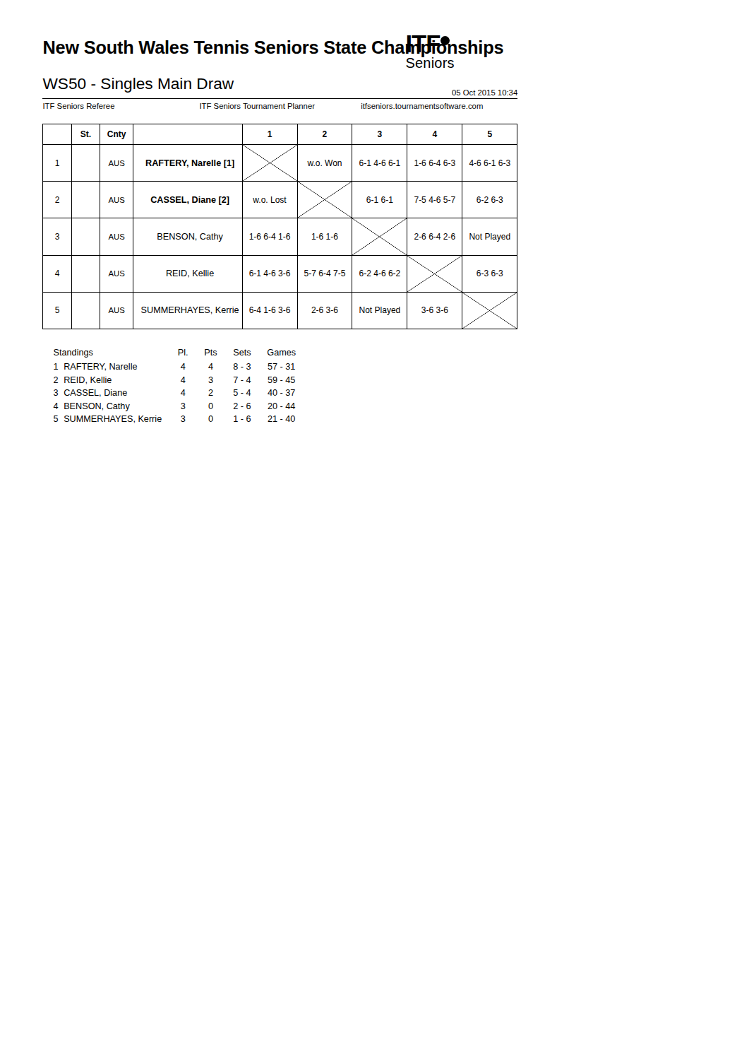ITF
Seniors
New South Wales Tennis Seniors State Championships
WS50 - Singles Main Draw
05 Oct 2015 10:34
ITF Seniors Referee ITF Seniors Tournament Planner itfseniors.tournamentsoftware.com
| | St. | Cnty | | 1 | 2 | 3 | 4 | 5 |
| --- | --- | --- | --- | --- | --- | --- | --- | --- |
| 1 | | AUS | RAFTERY, Narelle [1] | | w.o. Won | 6-1 4-6 6-1 | 1-6 6-4 6-3 | 4-6 6-1 6-3 |
| 2 | | AUS | CASSEL, Diane [2] | w.o. Lost | | 6-1 6-1 | 7-5 4-6 5-7 | 6-2 6-3 |
| 3 | | AUS | BENSON, Cathy | 1-6 6-4 1-6 | 1-6 1-6 | | 2-6 6-4 2-6 | Not Played |
| 4 | | AUS | REID, Kellie | 6-1 4-6 3-6 | 5-7 6-4 7-5 | 6-2 4-6 6-2 | | 6-3 6-3 |
| 5 | | AUS | SUMMERHAYES, Kerrie | 6-4 1-6 3-6 | 2-6 3-6 | Not Played | 3-6 3-6 | |
| Standings | Pl. | Pts | Sets | Games |
| --- | --- | --- | --- | --- |
| 1 | RAFTERY, Narelle | 4 | 4 | 8 - 3 | 57 - 31 |
| 2 | REID, Kellie | 4 | 3 | 7 - 4 | 59 - 45 |
| 3 | CASSEL, Diane | 4 | 2 | 5 - 4 | 40 - 37 |
| 4 | BENSON, Cathy | 3 | 0 | 2 - 6 | 20 - 44 |
| 5 | SUMMERHAYES, Kerrie | 3 | 0 | 1 - 6 | 21 - 40 |